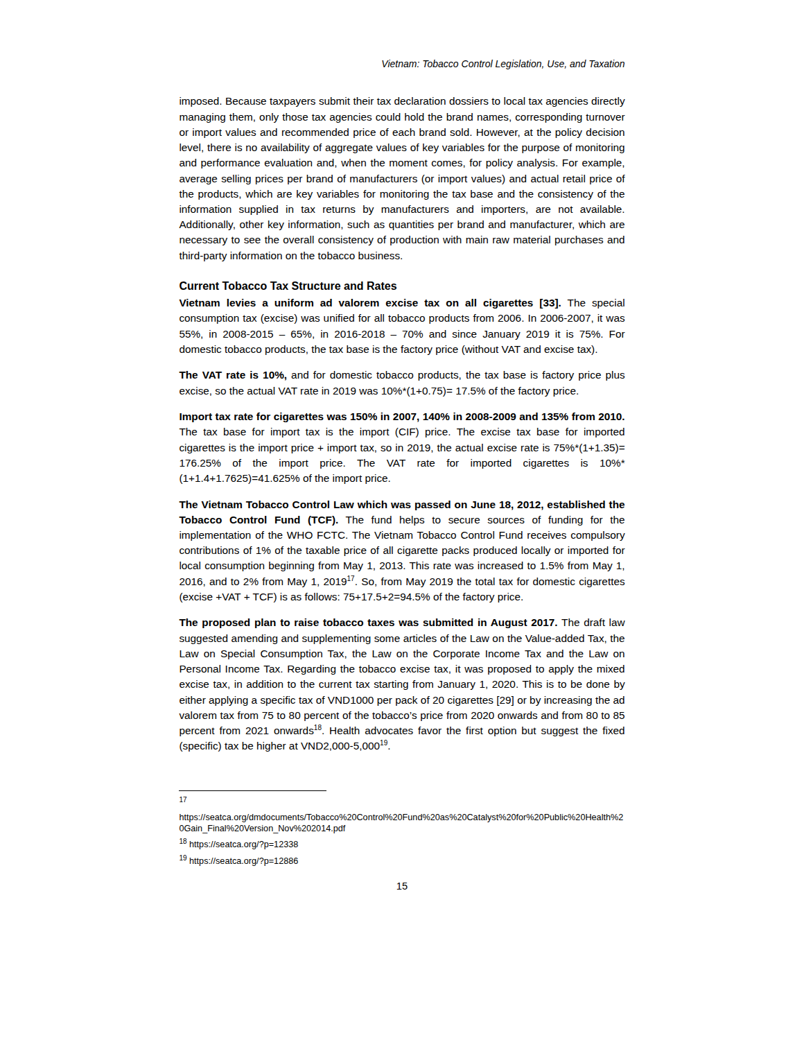Vietnam: Tobacco Control Legislation, Use, and Taxation
imposed. Because taxpayers submit their tax declaration dossiers to local tax agencies directly managing them, only those tax agencies could hold the brand names, corresponding turnover or import values and recommended price of each brand sold. However, at the policy decision level, there is no availability of aggregate values of key variables for the purpose of monitoring and performance evaluation and, when the moment comes, for policy analysis. For example, average selling prices per brand of manufacturers (or import values) and actual retail price of the products, which are key variables for monitoring the tax base and the consistency of the information supplied in tax returns by manufacturers and importers, are not available. Additionally, other key information, such as quantities per brand and manufacturer, which are necessary to see the overall consistency of production with main raw material purchases and third-party information on the tobacco business.
Current Tobacco Tax Structure and Rates
Vietnam levies a uniform ad valorem excise tax on all cigarettes [33]. The special consumption tax (excise) was unified for all tobacco products from 2006. In 2006-2007, it was 55%, in 2008-2015 – 65%, in 2016-2018 – 70% and since January 2019 it is 75%. For domestic tobacco products, the tax base is the factory price (without VAT and excise tax).
The VAT rate is 10%, and for domestic tobacco products, the tax base is factory price plus excise, so the actual VAT rate in 2019 was 10%*(1+0.75)= 17.5% of the factory price.
Import tax rate for cigarettes was 150% in 2007, 140% in 2008-2009 and 135% from 2010. The tax base for import tax is the import (CIF) price. The excise tax base for imported cigarettes is the import price + import tax, so in 2019, the actual excise rate is 75%*(1+1.35)= 176.25% of the import price. The VAT rate for imported cigarettes is 10%*(1+1.4+1.7625)=41.625% of the import price.
The Vietnam Tobacco Control Law which was passed on June 18, 2012, established the Tobacco Control Fund (TCF). The fund helps to secure sources of funding for the implementation of the WHO FCTC. The Vietnam Tobacco Control Fund receives compulsory contributions of 1% of the taxable price of all cigarette packs produced locally or imported for local consumption beginning from May 1, 2013. This rate was increased to 1.5% from May 1, 2016, and to 2% from May 1, 201917. So, from May 2019 the total tax for domestic cigarettes (excise +VAT + TCF) is as follows: 75+17.5+2=94.5% of the factory price.
The proposed plan to raise tobacco taxes was submitted in August 2017. The draft law suggested amending and supplementing some articles of the Law on the Value-added Tax, the Law on Special Consumption Tax, the Law on the Corporate Income Tax and the Law on Personal Income Tax. Regarding the tobacco excise tax, it was proposed to apply the mixed excise tax, in addition to the current tax starting from January 1, 2020. This is to be done by either applying a specific tax of VND1000 per pack of 20 cigarettes [29] or by increasing the ad valorem tax from 75 to 80 percent of the tobacco’s price from 2020 onwards and from 80 to 85 percent from 2021 onwards18. Health advocates favor the first option but suggest the fixed (specific) tax be higher at VND2,000-5,00019.
17
https://seatca.org/dmdocuments/Tobacco%20Control%20Fund%20as%20Catalyst%20for%20Public%20Health%20Gain_Final%20Version_Nov%202014.pdf
18 https://seatca.org/?p=12338
19 https://seatca.org/?p=12886
15